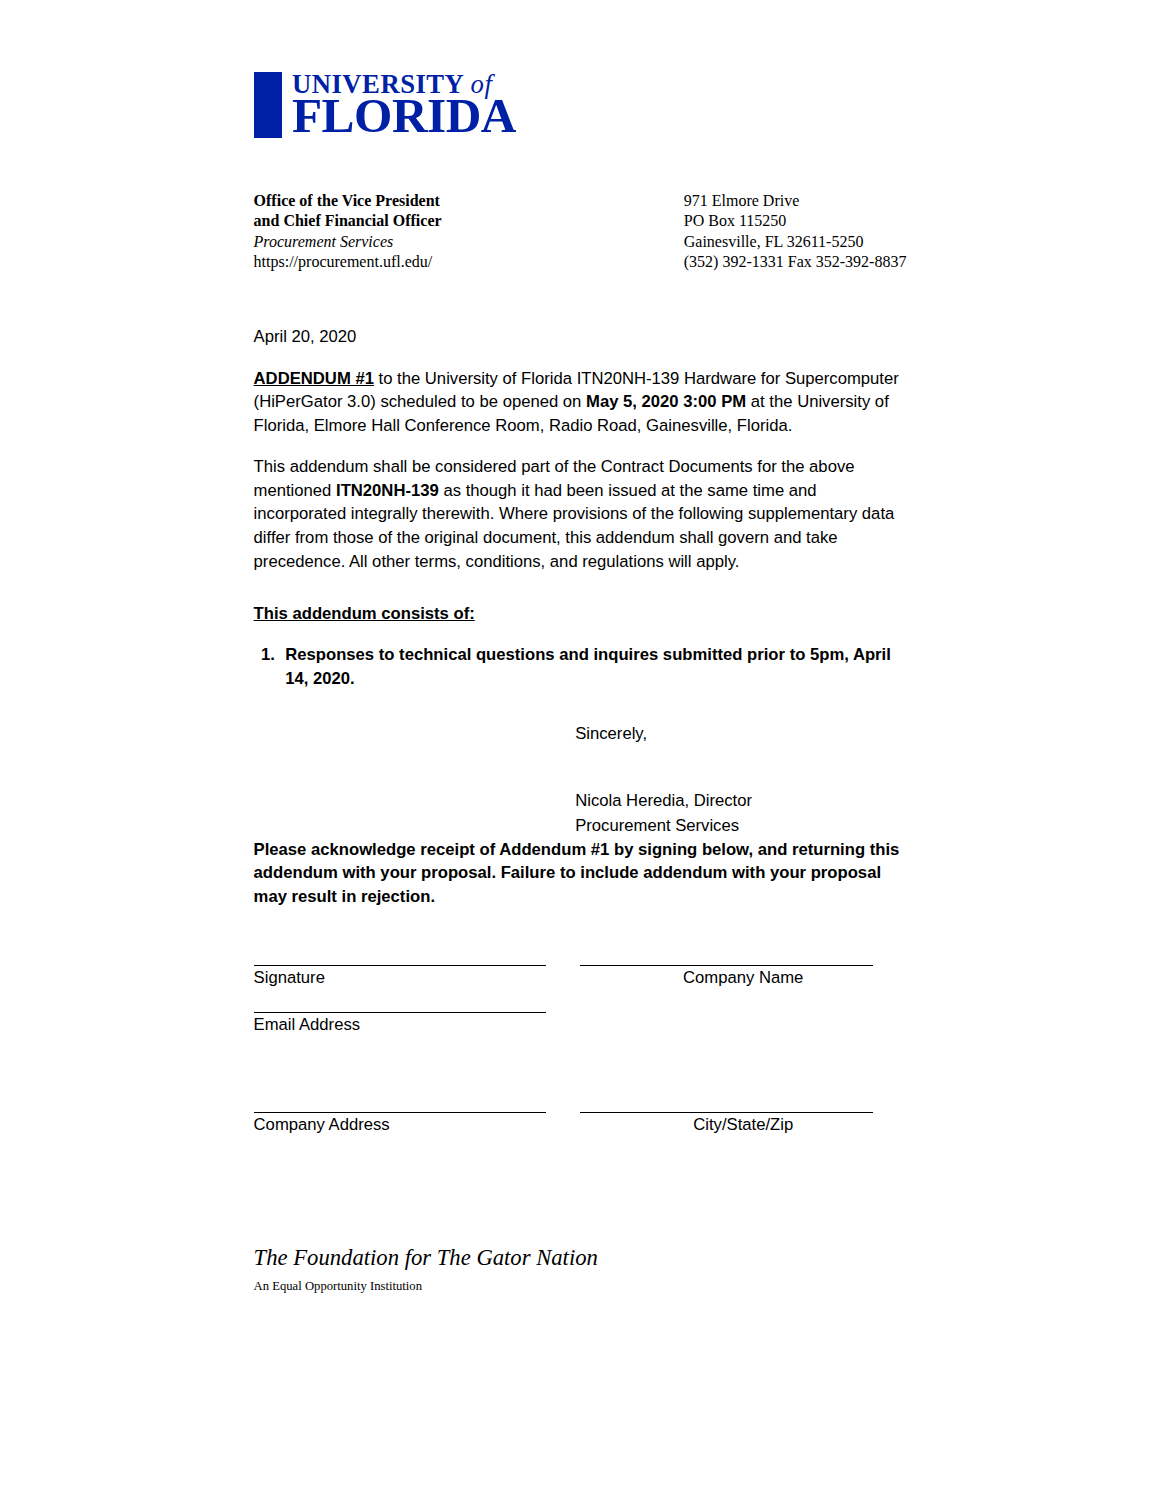UNIVERSITY of FLORIDA
Office of the Vice President
and Chief Financial Officer
Procurement Services
https://procurement.ufl.edu/
971 Elmore Drive
PO Box 115250
Gainesville, FL 32611-5250
(352) 392-1331 Fax 352-392-8837
April 20, 2020
ADDENDUM #1 to the University of Florida ITN20NH-139 Hardware for Supercomputer (HiPerGator 3.0) scheduled to be opened on May 5, 2020 3:00 PM at the University of Florida, Elmore Hall Conference Room, Radio Road, Gainesville, Florida.
This addendum shall be considered part of the Contract Documents for the above mentioned ITN20NH-139 as though it had been issued at the same time and incorporated integrally therewith. Where provisions of the following supplementary data differ from those of the original document, this addendum shall govern and take precedence. All other terms, conditions, and regulations will apply.
This addendum consists of:
Responses to technical questions and inquires submitted prior to 5pm, April 14, 2020.
Sincerely,
Nicola Heredia, Director
Procurement Services
Please acknowledge receipt of Addendum #1 by signing below, and returning this addendum with your proposal. Failure to include addendum with your proposal may result in rejection.
| Signature | Company Name |
| Email Address | |
| Company Address | City/State/Zip |
The Foundation for The Gator Nation
An Equal Opportunity Institution